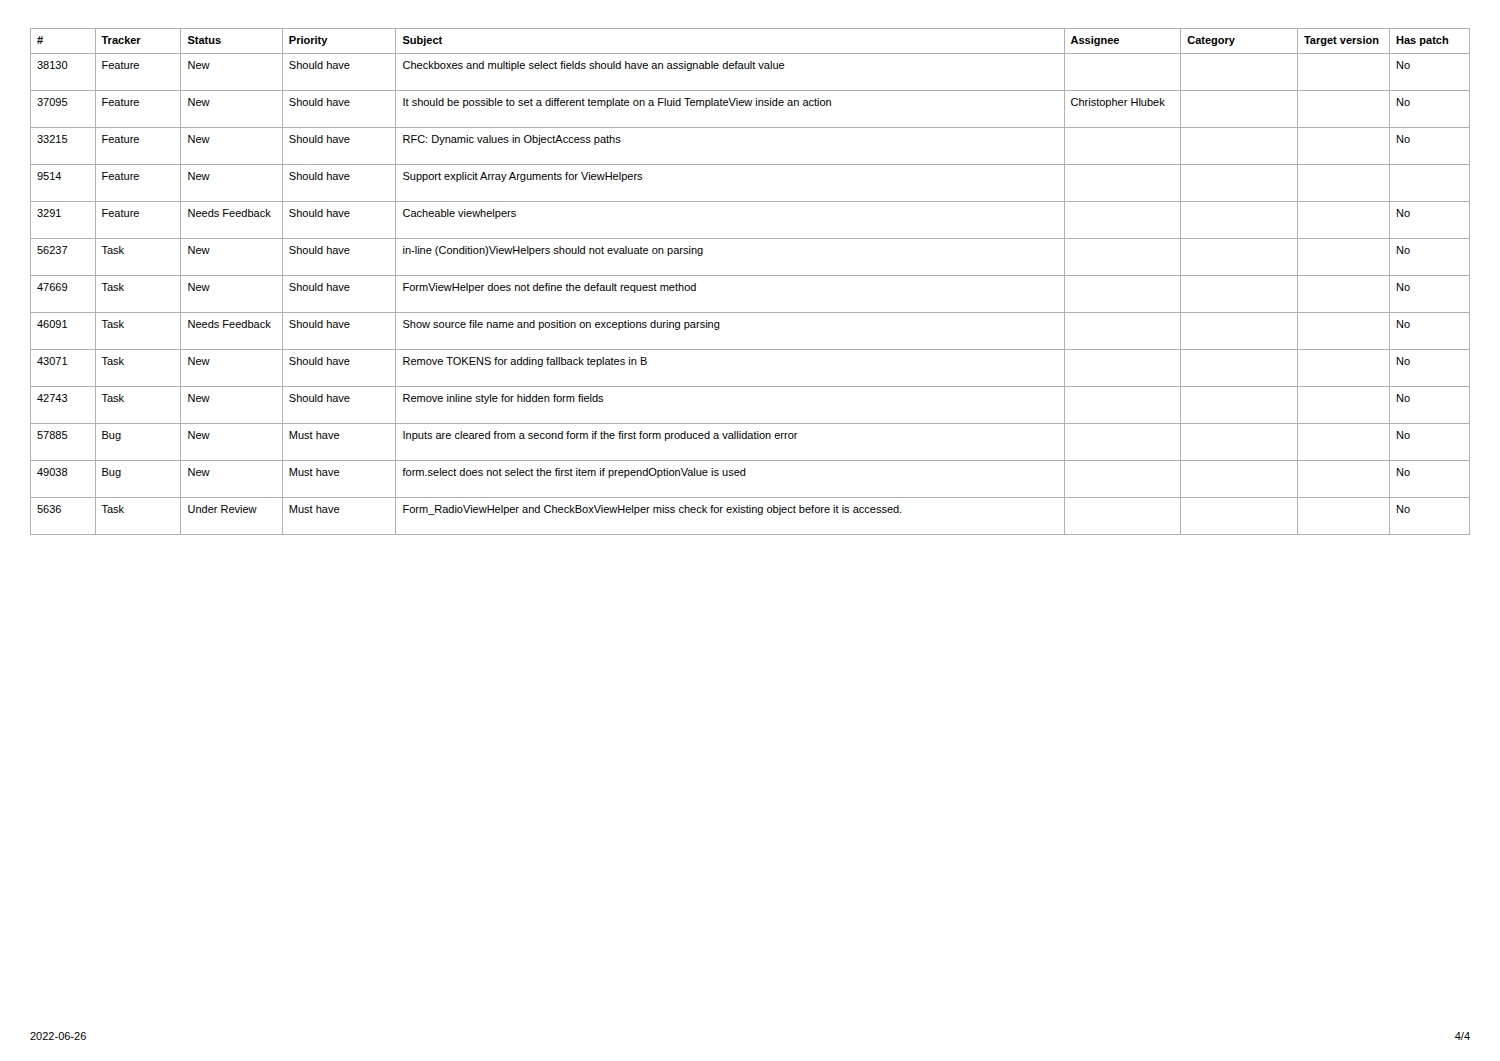| # | Tracker | Status | Priority | Subject | Assignee | Category | Target version | Has patch |
| --- | --- | --- | --- | --- | --- | --- | --- | --- |
| 38130 | Feature | New | Should have | Checkboxes and multiple select fields should have an assignable default value | | | | No |
| 37095 | Feature | New | Should have | It should be possible to set a different template on a Fluid TemplateView inside an action | Christopher Hlubek | | | No |
| 33215 | Feature | New | Should have | RFC: Dynamic values in ObjectAccess paths | | | | No |
| 9514 | Feature | New | Should have | Support explicit Array Arguments for ViewHelpers | | | | |
| 3291 | Feature | Needs Feedback | Should have | Cacheable viewhelpers | | | | No |
| 56237 | Task | New | Should have | in-line (Condition)ViewHelpers should not evaluate on parsing | | | | No |
| 47669 | Task | New | Should have | FormViewHelper does not define the default request method | | | | No |
| 46091 | Task | Needs Feedback | Should have | Show source file name and position on exceptions during parsing | | | | No |
| 43071 | Task | New | Should have | Remove TOKENS for adding fallback teplates in B | | | | No |
| 42743 | Task | New | Should have | Remove inline style for hidden form fields | | | | No |
| 57885 | Bug | New | Must have | Inputs are cleared from a second form if the first form produced a vallidation error | | | | No |
| 49038 | Bug | New | Must have | form.select does not select the first item if prependOptionValue is used | | | | No |
| 5636 | Task | Under Review | Must have | Form_RadioViewHelper and CheckBoxViewHelper miss check for existing object before it is accessed. | | | | No |
2022-06-26 4/4